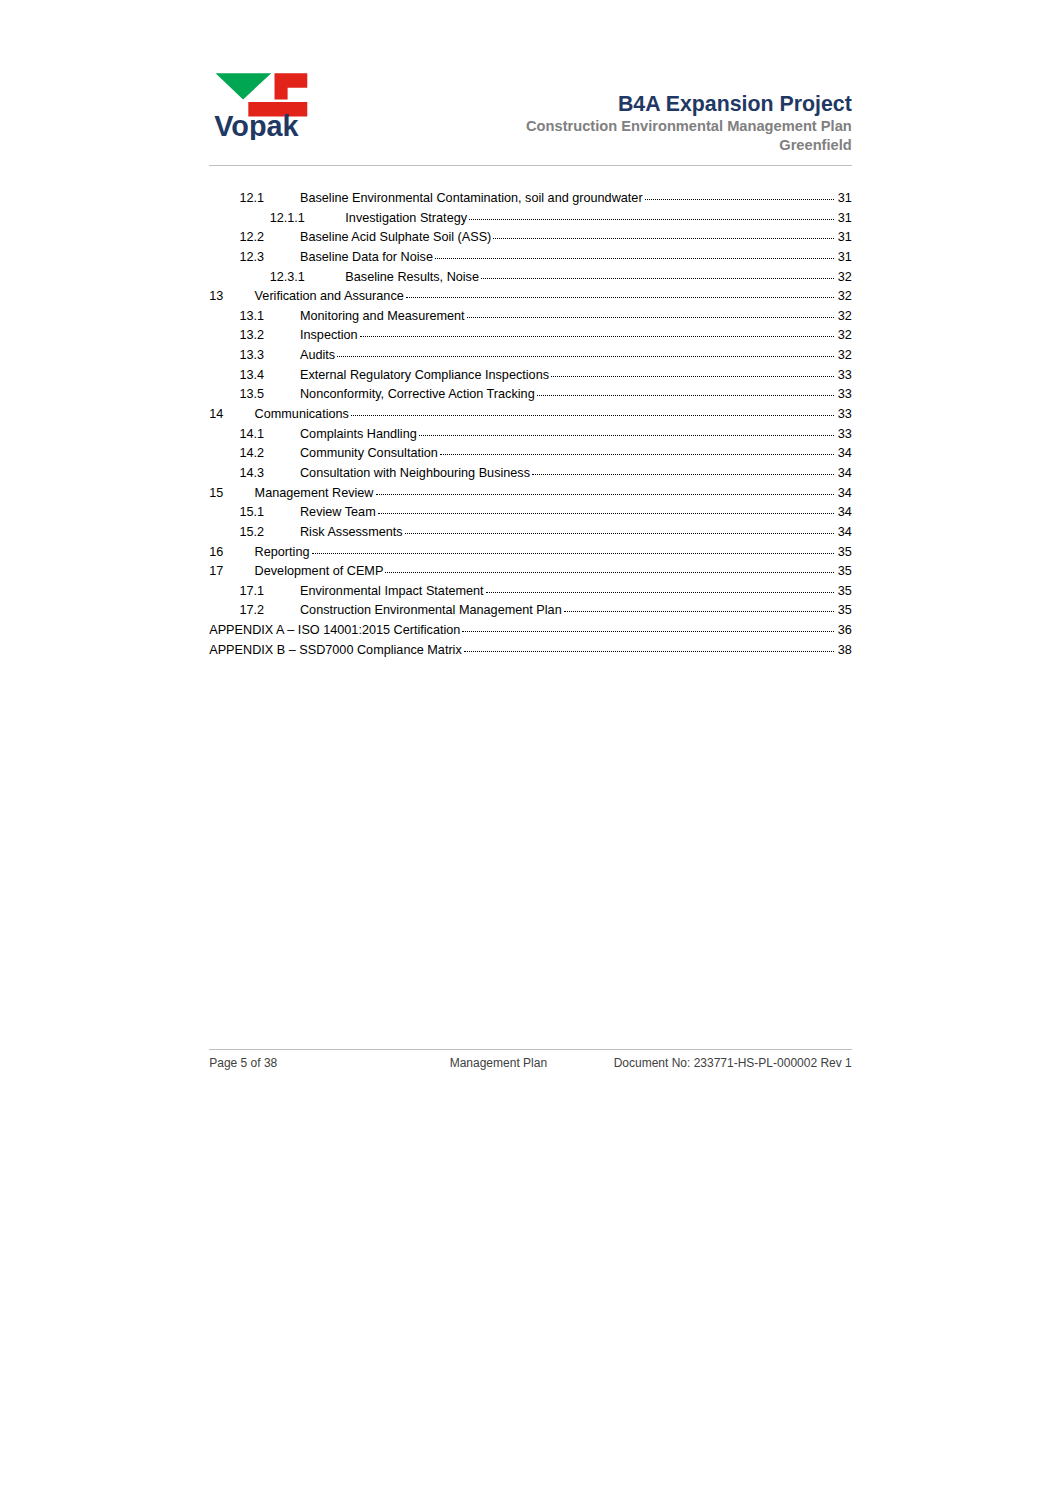Vopak
B4A Expansion Project
Construction Environmental Management Plan
Greenfield
12.1 Baseline Environmental Contamination, soil and groundwater 31
12.1.1 Investigation Strategy 31
12.2 Baseline Acid Sulphate Soil (ASS) 31
12.3 Baseline Data for Noise 31
12.3.1 Baseline Results, Noise 32
13 Verification and Assurance 32
13.1 Monitoring and Measurement 32
13.2 Inspection 32
13.3 Audits 32
13.4 External Regulatory Compliance Inspections 33
13.5 Nonconformity, Corrective Action Tracking 33
14 Communications 33
14.1 Complaints Handling 33
14.2 Community Consultation 34
14.3 Consultation with Neighbouring Business 34
15 Management Review 34
15.1 Review Team 34
15.2 Risk Assessments 34
16 Reporting 35
17 Development of CEMP 35
17.1 Environmental Impact Statement 35
17.2 Construction Environmental Management Plan 35
APPENDIX A – ISO 14001:2015 Certification 36
APPENDIX B – SSD7000 Compliance Matrix 38
Page 5 of 38
Management Plan
Document No: 233771-HS-PL-000002 Rev 1